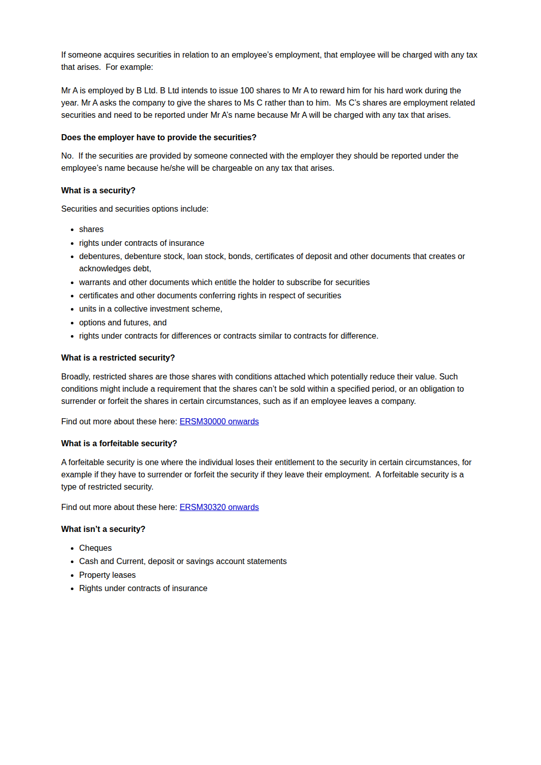If someone acquires securities in relation to an employee’s employment, that employee will be charged with any tax that arises. For example:
Mr A is employed by B Ltd. B Ltd intends to issue 100 shares to Mr A to reward him for his hard work during the year. Mr A asks the company to give the shares to Ms C rather than to him. Ms C’s shares are employment related securities and need to be reported under Mr A’s name because Mr A will be charged with any tax that arises.
Does the employer have to provide the securities?
No. If the securities are provided by someone connected with the employer they should be reported under the employee’s name because he/she will be chargeable on any tax that arises.
What is a security?
Securities and securities options include:
shares
rights under contracts of insurance
debentures, debenture stock, loan stock, bonds, certificates of deposit and other documents that creates or acknowledges debt,
warrants and other documents which entitle the holder to subscribe for securities
certificates and other documents conferring rights in respect of securities
units in a collective investment scheme,
options and futures, and
rights under contracts for differences or contracts similar to contracts for difference.
What is a restricted security?
Broadly, restricted shares are those shares with conditions attached which potentially reduce their value. Such conditions might include a requirement that the shares can’t be sold within a specified period, or an obligation to surrender or forfeit the shares in certain circumstances, such as if an employee leaves a company.
Find out more about these here: ERSM30000 onwards
What is a forfeitable security?
A forfeitable security is one where the individual loses their entitlement to the security in certain circumstances, for example if they have to surrender or forfeit the security if they leave their employment. A forfeitable security is a type of restricted security.
Find out more about these here: ERSM30320 onwards
What isn’t a security?
Cheques
Cash and Current, deposit or savings account statements
Property leases
Rights under contracts of insurance